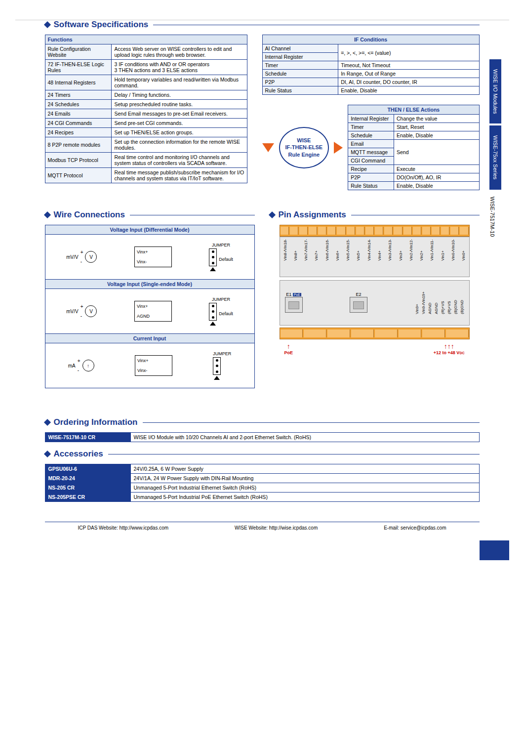WISE I/O Modules
WISE-75xx Series
WISE-7517M-10
Software Specifications
| Functions |
| --- |
| Rule Configuration Website | Access Web server on WISE controllers to edit and upload logic rules through web browser. |
| 72 IF-THEN-ELSE Logic Rules | 3 IF conditions with AND or OR operators 3 THEN actions and 3 ELSE actions |
| 48 Internal Registers | Hold temporary variables and read/written via Modbus command. |
| 24 Timers | Delay / Timing functions. |
| 24 Schedules | Setup prescheduled routine tasks. |
| 24 Emails | Send Email messages to pre-set Email receivers. |
| 24 CGI Commands | Send pre-set CGI commands. |
| 24 Recipes | Set up THEN/ELSE action groups. |
| 8 P2P remote modules | Set up the connection information for the remote WISE modules. |
| Modbus TCP Protocol | Real time control and monitoring I/O channels and system status of controllers via SCADA software. |
| MQTT Protocol | Real time message publish/subscribe mechanism for I/O channels and system status via IT/IoT software. |
| IF Conditions |
| --- |
| AI Channel | =, >, <, >=, <= (value) |
| Internal Register |
| Timer | Timeout, Not Timeout |
| Schedule | In Range, Out of Range |
| P2P | DI, AI, DI counter, DO counter, IR |
| Rule Status | Enable, Disable |
WISE
IF-THEN-ELSE
Rule Engine
| THEN / ELSE Actions |
| --- |
| Internal Register | Change the value |
| Timer | Start, Reset |
| Schedule | Enable, Disable |
| Email | Send |
| MQTT message |
| CGI Command |
| Recipe | Execute |
| P2P | DO(On/Off), AO, IR |
| Rule Status | Enable, Disable |
Wire Connections
| Voltage Input (Differential Mode) |
| --- |
| mV/V + - V Vinx+ Vinx- JUMPER Default |
| Voltage Input (Single-ended Mode) |
| mV/V + - V Vinx+ AGND JUMPER Default |
| Current Input |
| mA + - ↑ Vinx+ Vinx- JUMPER |
Pin Assignments
Vin8-/Vin18- Vin8+ Vin7-/Vin17- Vin7+ Vin6-/Vin16- Vin6+ Vin5-/Vin15- Vin5+ Vin4-/Vin14- Vin4+ Vin3-/Vin13- Vin3+ Vin2-/Vin12- Vin2+ Vin1-/Vin11- Vin1+ Vin0-/Vin10- Vin0+
E1 PoE
E2
Vin9+ Vin9-/Vin19+ AGND AGND (R)+VS (R)+VS (B)GND (B)GND
↑
PoE
↑↑↑
+12 to +48 VDC
Ordering Information
| WISE-7517M-10 CR | WISE I/O Module with 10/20 Channels AI and 2-port Ethernet Switch. (RoHS) |
Accessories
| GPSU06U-6 | 24V/0.25A, 6 W Power Supply |
| MDR-20-24 | 24V/1A, 24 W Power Supply with DIN-Rail Mounting |
| NS-205 CR | Unmanaged 5-Port Industrial Ethernet Switch (RoHS) |
| NS-205PSE CR | Unmanaged 5-Port Industrial PoE Ethernet Switch (RoHS) |
ICP DAS Website: http://www.icpdas.com WISE Website: http://wise.icpdas.com E-mail: service@icpdas.com